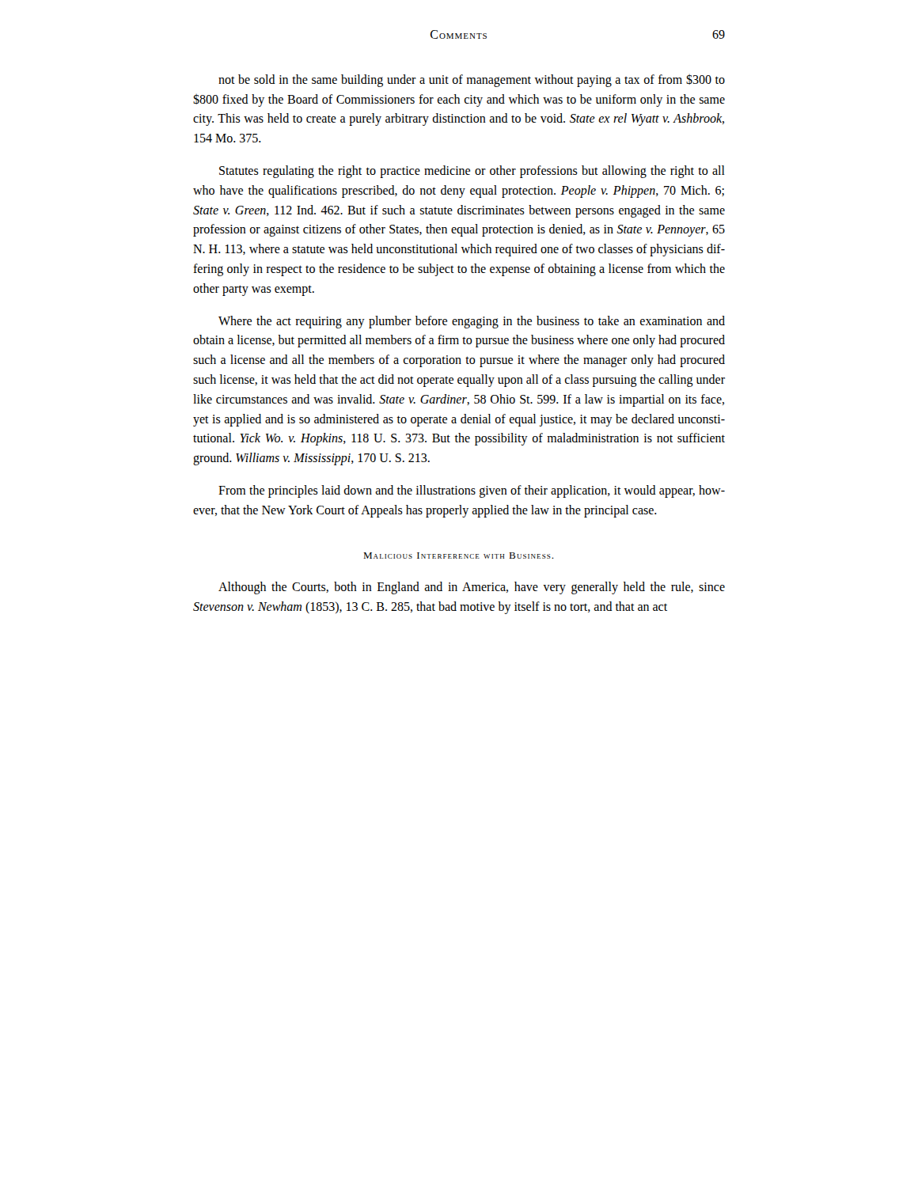Comments 69
not be sold in the same building under a unit of management without paying a tax of from $300 to $800 fixed by the Board of Commissioners for each city and which was to be uniform only in the same city. This was held to create a purely arbitrary distinction and to be void. State ex rel Wyatt v. Ashbrook, 154 Mo. 375.
Statutes regulating the right to practice medicine or other professions but allowing the right to all who have the qualifications prescribed, do not deny equal protection. People v. Phippen, 70 Mich. 6; State v. Green, 112 Ind. 462. But if such a statute discriminates between persons engaged in the same profession or against citizens of other States, then equal protection is denied, as in State v. Pennoyer, 65 N. H. 113, where a statute was held unconstitutional which required one of two classes of physicians differing only in respect to the residence to be subject to the expense of obtaining a license from which the other party was exempt.
Where the act requiring any plumber before engaging in the business to take an examination and obtain a license, but permitted all members of a firm to pursue the business where one only had procured such a license and all the members of a corporation to pursue it where the manager only had procured such license, it was held that the act did not operate equally upon all of a class pursuing the calling under like circumstances and was invalid. State v. Gardiner, 58 Ohio St. 599. If a law is impartial on its face, yet is applied and is so administered as to operate a denial of equal justice, it may be declared unconstitutional. Yick Wo. v. Hopkins, 118 U. S. 373. But the possibility of maladministration is not sufficient ground. Williams v. Mississippi, 170 U. S. 213.
From the principles laid down and the illustrations given of their application, it would appear, however, that the New York Court of Appeals has properly applied the law in the principal case.
Malicious Interference with Business.
Although the Courts, both in England and in America, have very generally held the rule, since Stevenson v. Newham (1853), 13 C. B. 285, that bad motive by itself is no tort, and that an act